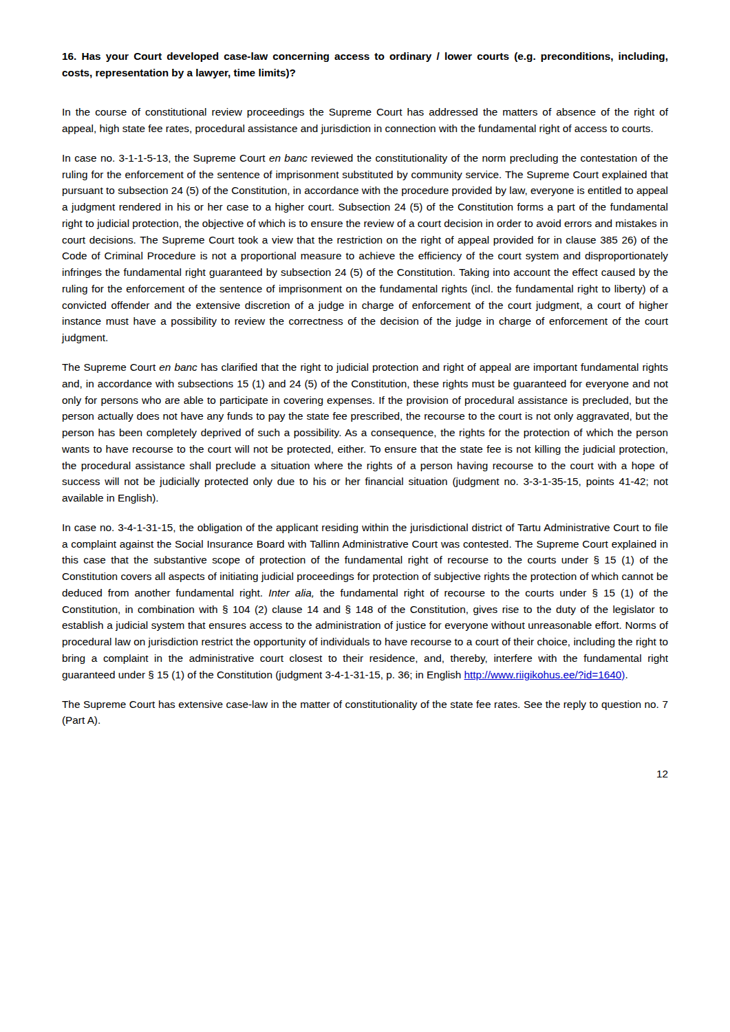16. Has your Court developed case-law concerning access to ordinary / lower courts (e.g. preconditions, including, costs, representation by a lawyer, time limits)?
In the course of constitutional review proceedings the Supreme Court has addressed the matters of absence of the right of appeal, high state fee rates, procedural assistance and jurisdiction in connection with the fundamental right of access to courts.
In case no. 3-1-1-5-13, the Supreme Court en banc reviewed the constitutionality of the norm precluding the contestation of the ruling for the enforcement of the sentence of imprisonment substituted by community service. The Supreme Court explained that pursuant to subsection 24 (5) of the Constitution, in accordance with the procedure provided by law, everyone is entitled to appeal a judgment rendered in his or her case to a higher court. Subsection 24 (5) of the Constitution forms a part of the fundamental right to judicial protection, the objective of which is to ensure the review of a court decision in order to avoid errors and mistakes in court decisions. The Supreme Court took a view that the restriction on the right of appeal provided for in clause 385 26) of the Code of Criminal Procedure is not a proportional measure to achieve the efficiency of the court system and disproportionately infringes the fundamental right guaranteed by subsection 24 (5) of the Constitution. Taking into account the effect caused by the ruling for the enforcement of the sentence of imprisonment on the fundamental rights (incl. the fundamental right to liberty) of a convicted offender and the extensive discretion of a judge in charge of enforcement of the court judgment, a court of higher instance must have a possibility to review the correctness of the decision of the judge in charge of enforcement of the court judgment.
The Supreme Court en banc has clarified that the right to judicial protection and right of appeal are important fundamental rights and, in accordance with subsections 15 (1) and 24 (5) of the Constitution, these rights must be guaranteed for everyone and not only for persons who are able to participate in covering expenses. If the provision of procedural assistance is precluded, but the person actually does not have any funds to pay the state fee prescribed, the recourse to the court is not only aggravated, but the person has been completely deprived of such a possibility. As a consequence, the rights for the protection of which the person wants to have recourse to the court will not be protected, either. To ensure that the state fee is not killing the judicial protection, the procedural assistance shall preclude a situation where the rights of a person having recourse to the court with a hope of success will not be judicially protected only due to his or her financial situation (judgment no. 3-3-1-35-15, points 41-42; not available in English).
In case no. 3-4-1-31-15, the obligation of the applicant residing within the jurisdictional district of Tartu Administrative Court to file a complaint against the Social Insurance Board with Tallinn Administrative Court was contested. The Supreme Court explained in this case that the substantive scope of protection of the fundamental right of recourse to the courts under § 15 (1) of the Constitution covers all aspects of initiating judicial proceedings for protection of subjective rights the protection of which cannot be deduced from another fundamental right. Inter alia, the fundamental right of recourse to the courts under § 15 (1) of the Constitution, in combination with § 104 (2) clause 14 and § 148 of the Constitution, gives rise to the duty of the legislator to establish a judicial system that ensures access to the administration of justice for everyone without unreasonable effort. Norms of procedural law on jurisdiction restrict the opportunity of individuals to have recourse to a court of their choice, including the right to bring a complaint in the administrative court closest to their residence, and, thereby, interfere with the fundamental right guaranteed under § 15 (1) of the Constitution (judgment 3-4-1-31-15, p. 36; in English http://www.riigikohus.ee/?id=1640).
The Supreme Court has extensive case-law in the matter of constitutionality of the state fee rates. See the reply to question no. 7 (Part A).
12